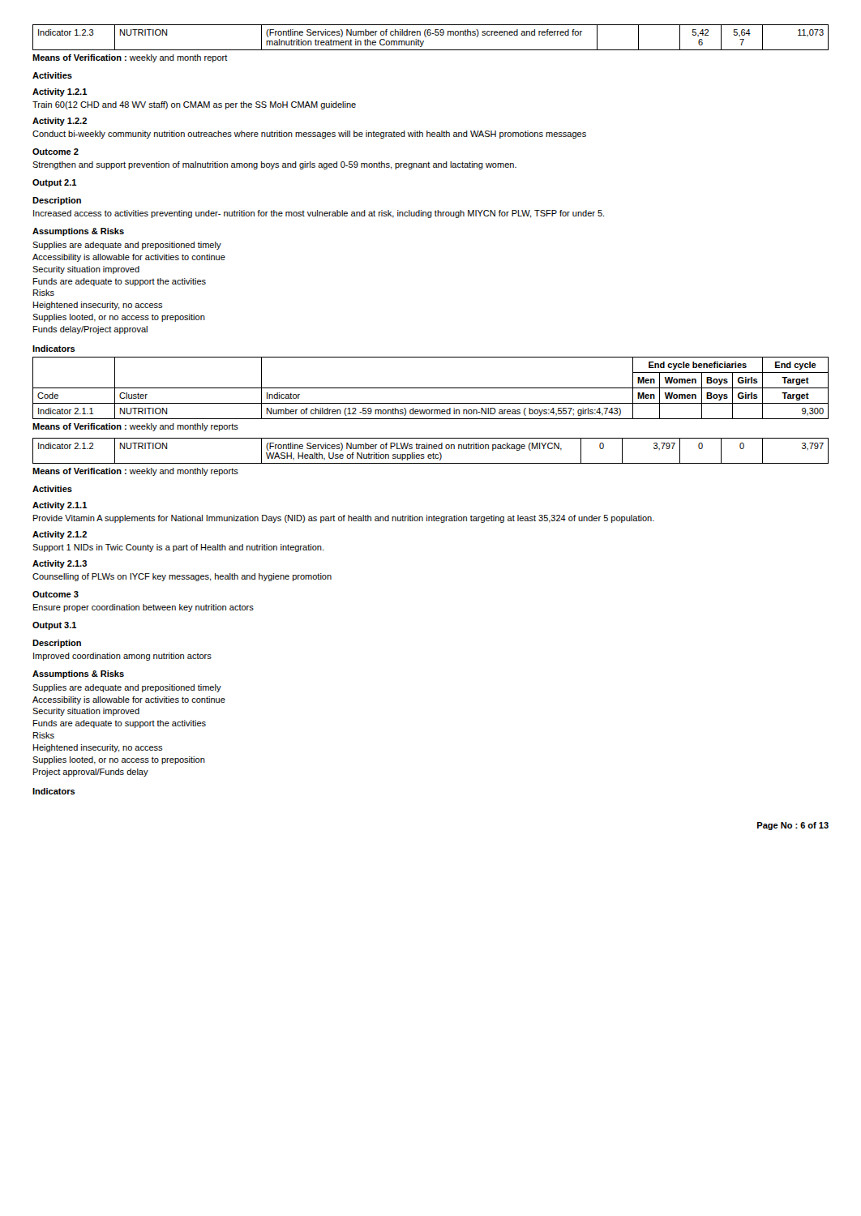| Indicator 1.2.3 | NUTRITION | (Frontline Services) Number of children (6-59 months) screened and referred for malnutrition treatment in the Community | | | 5,42 6 | 5,64 7 | 11,073 |
Means of Verification : weekly and month report
Activities
Activity 1.2.1
Train 60(12 CHD and 48 WV staff) on CMAM as per the SS MoH CMAM guideline
Activity 1.2.2
Conduct bi-weekly community nutrition outreaches where nutrition messages will be integrated with health and WASH promotions messages
Outcome 2
Strengthen and support prevention of malnutrition among boys and girls aged 0-59 months, pregnant and lactating women.
Output 2.1
Description
Increased access to activities preventing under- nutrition for the most vulnerable and at risk, including through MIYCN for PLW, TSFP for under 5.
Assumptions & Risks
Supplies are adequate and prepositioned timely
Accessibility is allowable for activities to continue
Security situation improved
Funds are adequate to support the activities
Risks
Heightened insecurity, no access
Supplies looted, or no access to preposition
Funds delay/Project approval
Indicators
| | | | End cycle beneficiaries | End cycle |
| Men | Women | Boys | Girls | Target |
| Code | Cluster | Indicator | Men | Women | Boys | Girls | Target |
| Indicator 2.1.1 | NUTRITION | Number of children (12 -59 months) dewormed in non-NID areas ( boys:4,557; girls:4,743) | | | | | 9,300 |
Means of Verification : weekly and monthly reports
| Indicator 2.1.2 | NUTRITION | (Frontline Services) Number of PLWs trained on nutrition package (MIYCN, WASH, Health, Use of Nutrition supplies etc) | 0 | 3,797 | 0 | 0 | 3,797 |
Means of Verification : weekly and monthly reports
Activities
Activity 2.1.1
Provide Vitamin A supplements for National Immunization Days (NID) as part of health and nutrition integration targeting at least 35,324 of under 5 population.
Activity 2.1.2
Support 1 NIDs in Twic County is a part of Health and nutrition integration.
Activity 2.1.3
Counselling of PLWs on IYCF key messages, health and hygiene promotion
Outcome 3
Ensure proper coordination between key nutrition actors
Output 3.1
Description
Improved coordination among nutrition actors
Assumptions & Risks
Supplies are adequate and prepositioned timely
Accessibility is allowable for activities to continue
Security situation improved
Funds are adequate to support the activities
Risks
Heightened insecurity, no access
Supplies looted, or no access to preposition
Project approval/Funds delay
Indicators
Page No : 6 of 13